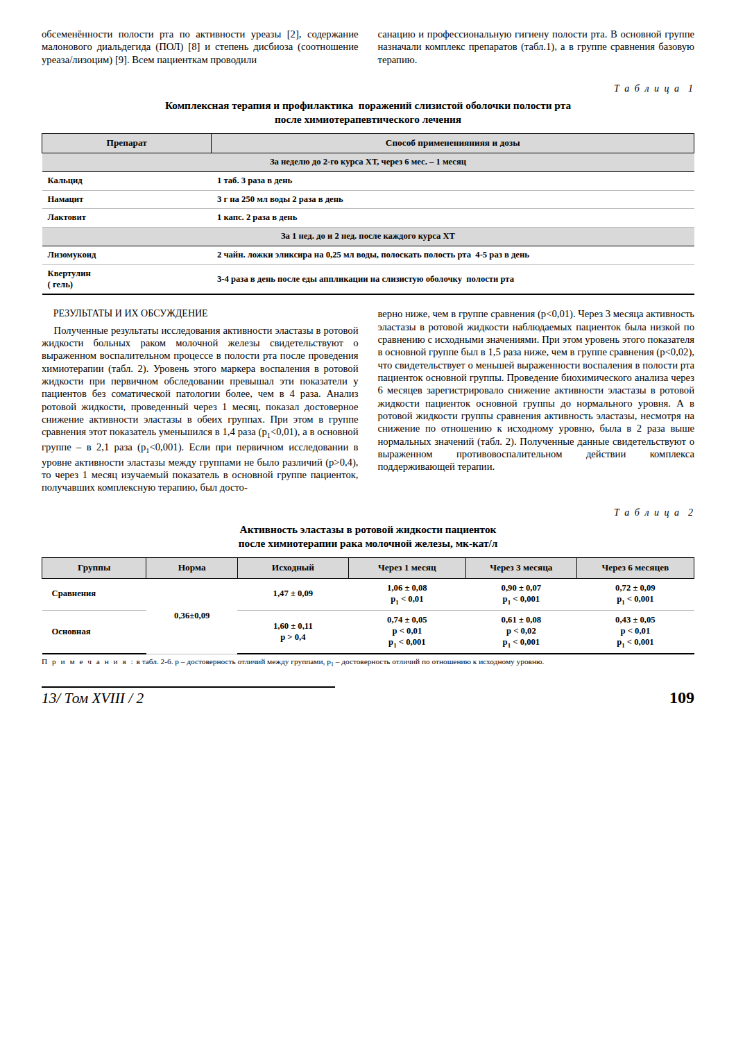обсеменённости полости рта по активности уреазы [2], содержание малонового диальдегида (ПОЛ) [8] и степень дисбиоза (соотношение уреаза/лизоцим) [9]. Всем пациенткам проводили
санацию и профессиональную гигиену полости рта. В основной группе назначали комплекс препаратов (табл.1), а в группе сравнения базовую терапию.
Т а б л и ц а 1
Комплексная терапия и профилактика поражений слизистой оболочки полости рта
после химиотерапевтического лечения
| Препарат | Способ применениянияя и дозы |
| --- | --- |
| За неделю до 2-го курса ХТ, через 6 мес. – 1 месяц |
| Кальцид | 1 таб. 3 раза в день |
| Намацит | 3 г на 250 мл воды 2 раза в день |
| Лактовит | 1 капс. 2 раза в день |
| За 1 нед. до и 2 нед. после каждого курса ХТ |
| Лизомукоид | 2 чайн. ложки эликсира на 0,25 мл воды, полоскать полость рта 4-5 раз в день |
| Квертулин ( гель) | 3-4 раза в день после еды аппликации на слизистую оболочку полости рта |
РЕЗУЛЬТАТЫ И ИХ ОБСУЖДЕНИЕ
Полученные результаты исследования активности эластазы в ротовой жидкости больных раком молочной железы свидетельствуют о выраженном воспалительном процессе в полости рта после проведения химиотерапии (табл. 2). Уровень этого маркера воспаления в ротовой жидкости при первичном обследовании превышал эти показатели у пациентов без соматической патологии более, чем в 4 раза. Анализ ротовой жидкости, проведенный через 1 месяц, показал достоверное снижение активности эластазы в обеих группах. При этом в группе сравнения этот показатель уменьшился в 1,4 раза (p1<0,01), а в основной группе – в 2,1 раза (p1<0,001). Если при первичном исследовании в уровне активности эластазы между группами не было различий (p>0,4), то через 1 месяц изучаемый показатель в основной группе пациенток, получавших комплексную терапию, был досто-
верно ниже, чем в группе сравнения (p<0,01). Через 3 месяца активность эластазы в ротовой жидкости наблюдаемых пациенток была низкой по сравнению с исходными значениями. При этом уровень этого показателя в основной группе был в 1,5 раза ниже, чем в группе сравнения (p<0,02), что свидетельствует о меньшей выраженности воспаления в полости рта пациенток основной группы. Проведение биохимического анализа через 6 месяцев зарегистрировало снижение активности эластазы в ротовой жидкости пациенток основной группы до нормального уровня. А в ротовой жидкости группы сравнения активность эластазы, несмотря на снижение по отношению к исходному уровню, была в 2 раза выше нормальных значений (табл. 2). Полученные данные свидетельствуют о выраженном противовоспалительном действии комплекса поддерживающей терапии.
Т а б л и ц а 2
Активность эластазы в ротовой жидкости пациенток
после химиотерапии рака молочной железы, мк-кат/л
| Группы | Норма | Исходный | Через 1 месяц | Через 3 месяца | Через 6 месяцев |
| --- | --- | --- | --- | --- | --- |
| Сравнения | 0,36±0,09 | 1,47 ± 0,09 | 1,06 ± 0,08 p 1 < 0,01 | 0,90 ± 0,07 p 1 < 0,001 | 0,72 ± 0,09 p 1 < 0,001 |
| Основная | 1,60 ± 0,11 p > 0,4 | 0,74 ± 0,05 p < 0,01 p 1 < 0,001 | 0,61 ± 0,08 p < 0,02 p 1 < 0,001 | 0,43 ± 0,05 p < 0,01 p 1 < 0,001 |
П р и м е ч а н и я : в табл. 2-6. p – достоверность отличий между группами, p1 – достоверность отличий по отношению к исходному уровню.
13/ Том XVIII / 2
109